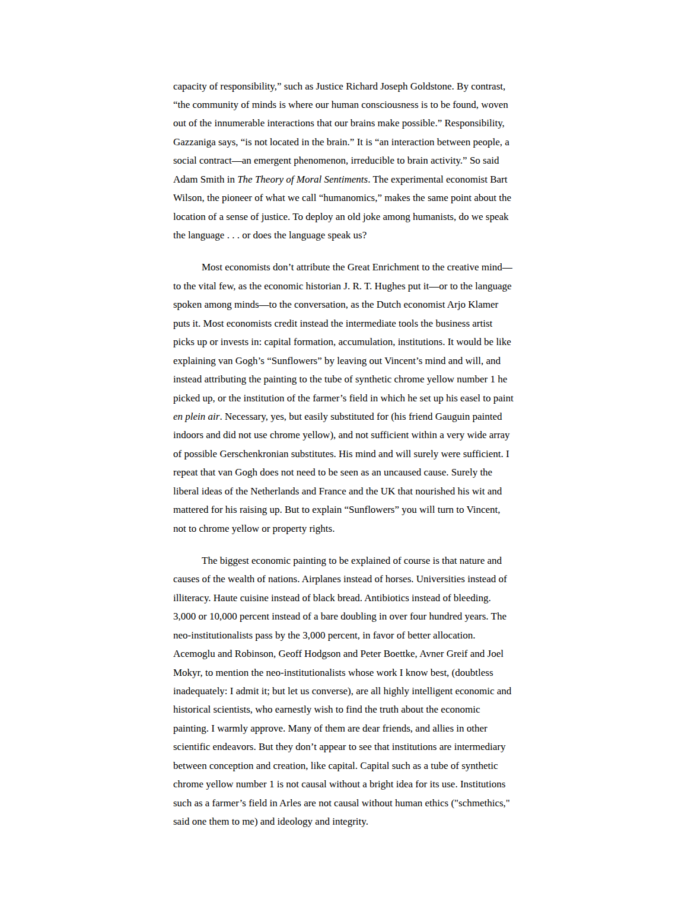capacity of responsibility,” such as Justice Richard Joseph Goldstone. By contrast, “the community of minds is where our human consciousness is to be found, woven out of the innumerable interactions that our brains make possible.” Responsibility, Gazzaniga says, “is not located in the brain.” It is “an interaction between people, a social contract—an emergent phenomenon, irreducible to brain activity.” So said Adam Smith in The Theory of Moral Sentiments. The experimental economist Bart Wilson, the pioneer of what we call “humanomics,” makes the same point about the location of a sense of justice. To deploy an old joke among humanists, do we speak the language . . . or does the language speak us?
Most economists don’t attribute the Great Enrichment to the creative mind—to the vital few, as the economic historian J. R. T. Hughes put it—or to the language spoken among minds—to the conversation, as the Dutch economist Arjo Klamer puts it. Most economists credit instead the intermediate tools the business artist picks up or invests in: capital formation, accumulation, institutions. It would be like explaining van Gogh’s “Sunflowers” by leaving out Vincent’s mind and will, and instead attributing the painting to the tube of synthetic chrome yellow number 1 he picked up, or the institution of the farmer’s field in which he set up his easel to paint en plein air. Necessary, yes, but easily substituted for (his friend Gauguin painted indoors and did not use chrome yellow), and not sufficient within a very wide array of possible Gerschenkronian substitutes. His mind and will surely were sufficient. I repeat that van Gogh does not need to be seen as an uncaused cause. Surely the liberal ideas of the Netherlands and France and the UK that nourished his wit and mattered for his raising up. But to explain “Sunflowers” you will turn to Vincent, not to chrome yellow or property rights.
The biggest economic painting to be explained of course is that nature and causes of the wealth of nations. Airplanes instead of horses. Universities instead of illiteracy. Haute cuisine instead of black bread. Antibiotics instead of bleeding. 3,000 or 10,000 percent instead of a bare doubling in over four hundred years. The neo-institutionalists pass by the 3,000 percent, in favor of better allocation. Acemoglu and Robinson, Geoff Hodgson and Peter Boettke, Avner Greif and Joel Mokyr, to mention the neo-institutionalists whose work I know best, (doubtless inadequately: I admit it; but let us converse), are all highly intelligent economic and historical scientists, who earnestly wish to find the truth about the economic painting. I warmly approve. Many of them are dear friends, and allies in other scientific endeavors. But they don’t appear to see that institutions are intermediary between conception and creation, like capital. Capital such as a tube of synthetic chrome yellow number 1 is not causal without a bright idea for its use. Institutions such as a farmer’s field in Arles are not causal without human ethics ("schmethics," said one them to me) and ideology and integrity.